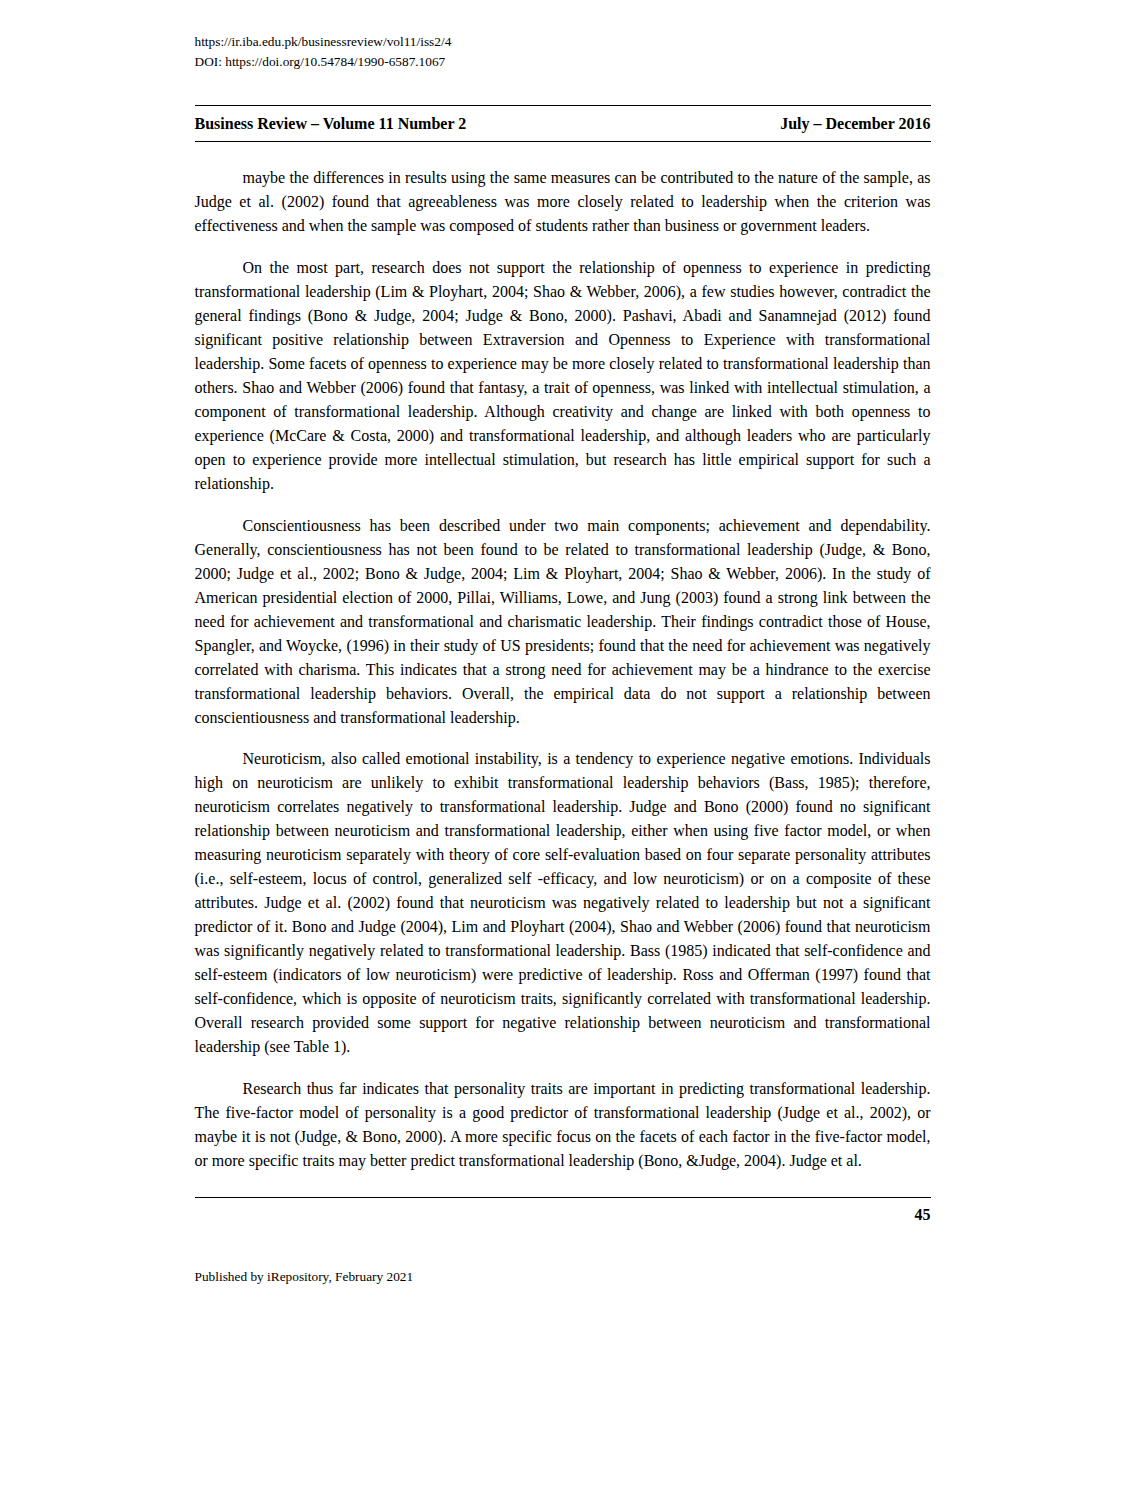https://ir.iba.edu.pk/businessreview/vol11/iss2/4
DOI: https://doi.org/10.54784/1990-6587.1067
Business Review – Volume 11 Number 2 July – December 2016
maybe the differences in results using the same measures can be contributed to the nature of the sample, as Judge et al. (2002) found that agreeableness was more closely related to leadership when the criterion was effectiveness and when the sample was composed of students rather than business or government leaders.
On the most part, research does not support the relationship of openness to experience in predicting transformational leadership (Lim & Ployhart, 2004; Shao & Webber, 2006), a few studies however, contradict the general findings (Bono & Judge, 2004; Judge & Bono, 2000). Pashavi, Abadi and Sanamnejad (2012) found significant positive relationship between Extraversion and Openness to Experience with transformational leadership. Some facets of openness to experience may be more closely related to transformational leadership than others. Shao and Webber (2006) found that fantasy, a trait of openness, was linked with intellectual stimulation, a component of transformational leadership. Although creativity and change are linked with both openness to experience (McCare & Costa, 2000) and transformational leadership, and although leaders who are particularly open to experience provide more intellectual stimulation, but research has little empirical support for such a relationship.
Conscientiousness has been described under two main components; achievement and dependability. Generally, conscientiousness has not been found to be related to transformational leadership (Judge, & Bono, 2000; Judge et al., 2002; Bono & Judge, 2004; Lim & Ployhart, 2004; Shao & Webber, 2006). In the study of American presidential election of 2000, Pillai, Williams, Lowe, and Jung (2003) found a strong link between the need for achievement and transformational and charismatic leadership. Their findings contradict those of House, Spangler, and Woycke, (1996) in their study of US presidents; found that the need for achievement was negatively correlated with charisma. This indicates that a strong need for achievement may be a hindrance to the exercise transformational leadership behaviors. Overall, the empirical data do not support a relationship between conscientiousness and transformational leadership.
Neuroticism, also called emotional instability, is a tendency to experience negative emotions. Individuals high on neuroticism are unlikely to exhibit transformational leadership behaviors (Bass, 1985); therefore, neuroticism correlates negatively to transformational leadership. Judge and Bono (2000) found no significant relationship between neuroticism and transformational leadership, either when using five factor model, or when measuring neuroticism separately with theory of core self-evaluation based on four separate personality attributes (i.e., self-esteem, locus of control, generalized self -efficacy, and low neuroticism) or on a composite of these attributes. Judge et al. (2002) found that neuroticism was negatively related to leadership but not a significant predictor of it. Bono and Judge (2004), Lim and Ployhart (2004), Shao and Webber (2006) found that neuroticism was significantly negatively related to transformational leadership. Bass (1985) indicated that self-confidence and self-esteem (indicators of low neuroticism) were predictive of leadership. Ross and Offerman (1997) found that self-confidence, which is opposite of neuroticism traits, significantly correlated with transformational leadership. Overall research provided some support for negative relationship between neuroticism and transformational leadership (see Table 1).
Research thus far indicates that personality traits are important in predicting transformational leadership. The five-factor model of personality is a good predictor of transformational leadership (Judge et al., 2002), or maybe it is not (Judge, & Bono, 2000). A more specific focus on the facets of each factor in the five-factor model, or more specific traits may better predict transformational leadership (Bono, &Judge, 2004). Judge et al.
45
Published by iRepository, February 2021